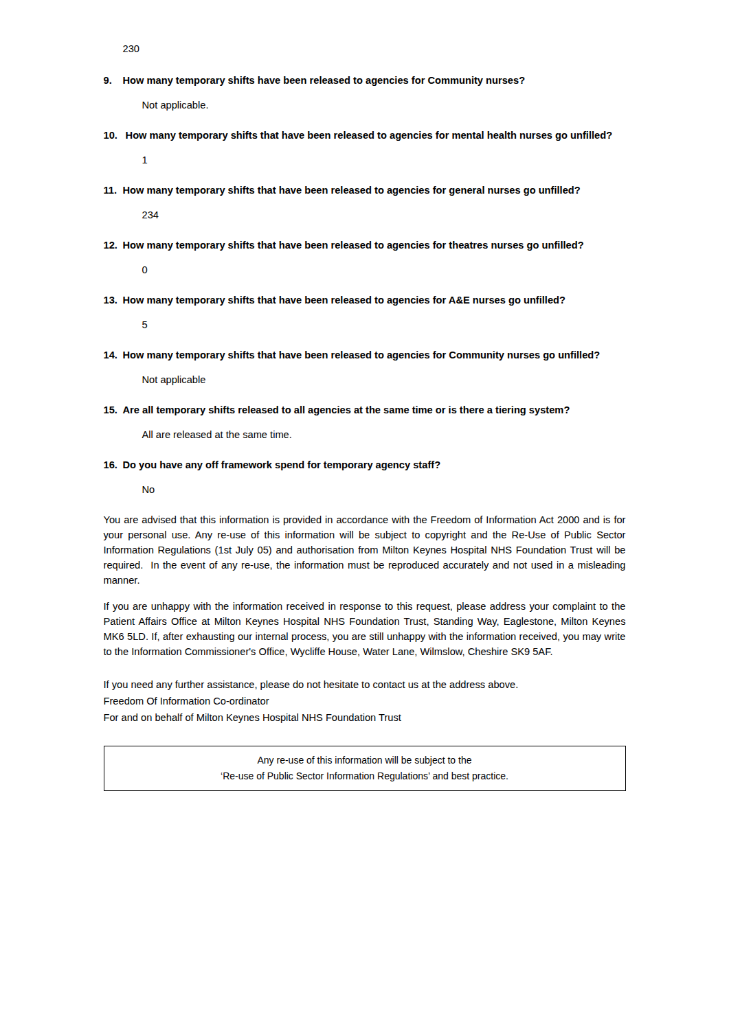230
9.
How many temporary shifts have been released to agencies for Community nurses?
Not applicable.
10.
How many temporary shifts that have been released to agencies for mental health nurses go unfilled?
1
11.
How many temporary shifts that have been released to agencies for general nurses go unfilled?
234
12.
How many temporary shifts that have been released to agencies for theatres nurses go unfilled?
0
13.
How many temporary shifts that have been released to agencies for A&E nurses go unfilled?
5
14.
How many temporary shifts that have been released to agencies for Community nurses go unfilled?
Not applicable
15.
Are all temporary shifts released to all agencies at the same time or is there a tiering system?
All are released at the same time.
16.
Do you have any off framework spend for temporary agency staff?
No
You are advised that this information is provided in accordance with the Freedom of Information Act 2000 and is for your personal use. Any re-use of this information will be subject to copyright and the Re-Use of Public Sector Information Regulations (1st July 05) and authorisation from Milton Keynes Hospital NHS Foundation Trust will be required. In the event of any re-use, the information must be reproduced accurately and not used in a misleading manner.
If you are unhappy with the information received in response to this request, please address your complaint to the Patient Affairs Office at Milton Keynes Hospital NHS Foundation Trust, Standing Way, Eaglestone, Milton Keynes MK6 5LD. If, after exhausting our internal process, you are still unhappy with the information received, you may write to the Information Commissioner's Office, Wycliffe House, Water Lane, Wilmslow, Cheshire SK9 5AF.
If you need any further assistance, please do not hesitate to contact us at the address above.
Freedom Of Information Co-ordinator
For and on behalf of Milton Keynes Hospital NHS Foundation Trust
Any re-use of this information will be subject to the
‘Re-use of Public Sector Information Regulations’ and best practice.